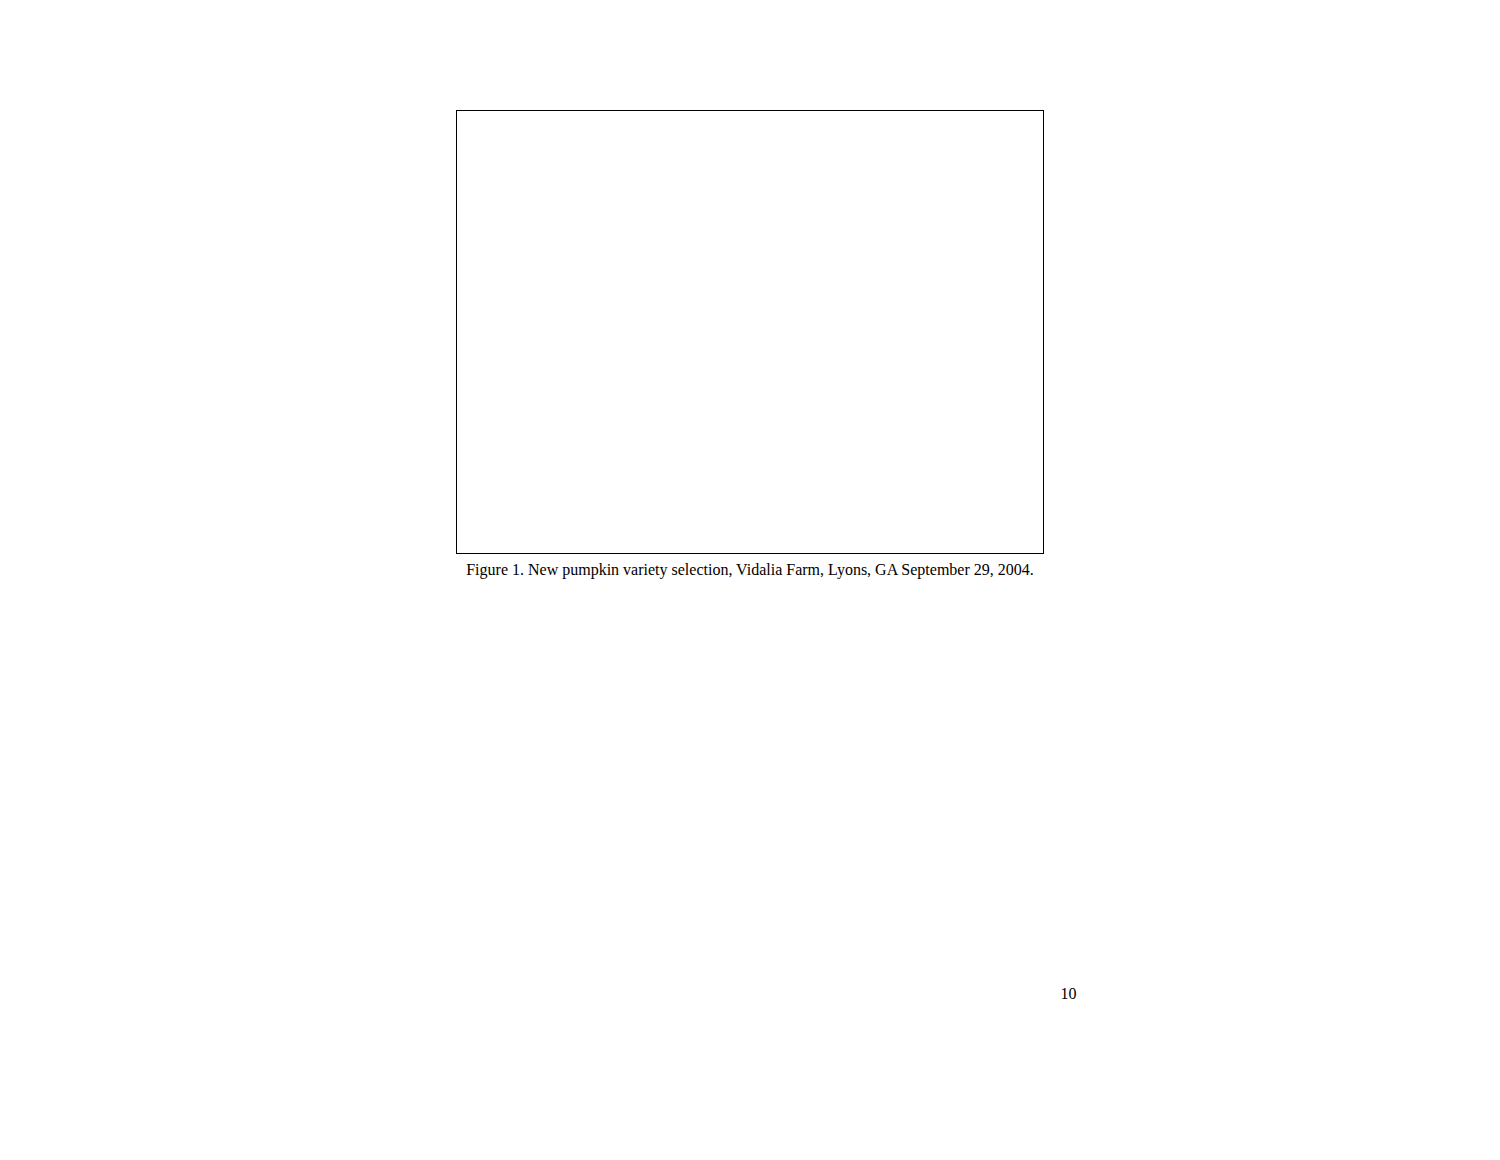Figure 1. New pumpkin variety selection, Vidalia Farm, Lyons, GA September 29, 2004.
10